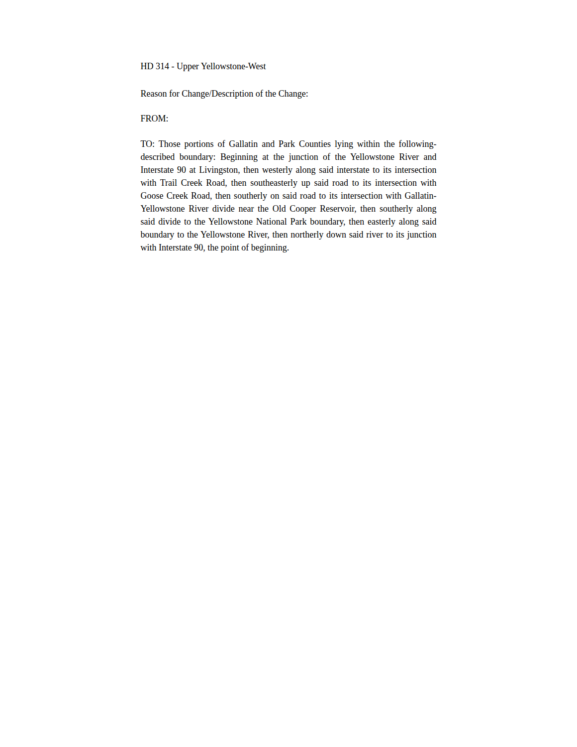HD 314 - Upper Yellowstone-West
Reason for Change/Description of the Change:
FROM:
TO: Those portions of Gallatin and Park Counties lying within the following-described boundary: Beginning at the junction of the Yellowstone River and Interstate 90 at Livingston, then westerly along said interstate to its intersection with Trail Creek Road, then southeasterly up said road to its intersection with Goose Creek Road, then southerly on said road to its intersection with Gallatin-Yellowstone River divide near the Old Cooper Reservoir, then southerly along said divide to the Yellowstone National Park boundary, then easterly along said boundary to the Yellowstone River, then northerly down said river to its junction with Interstate 90, the point of beginning.